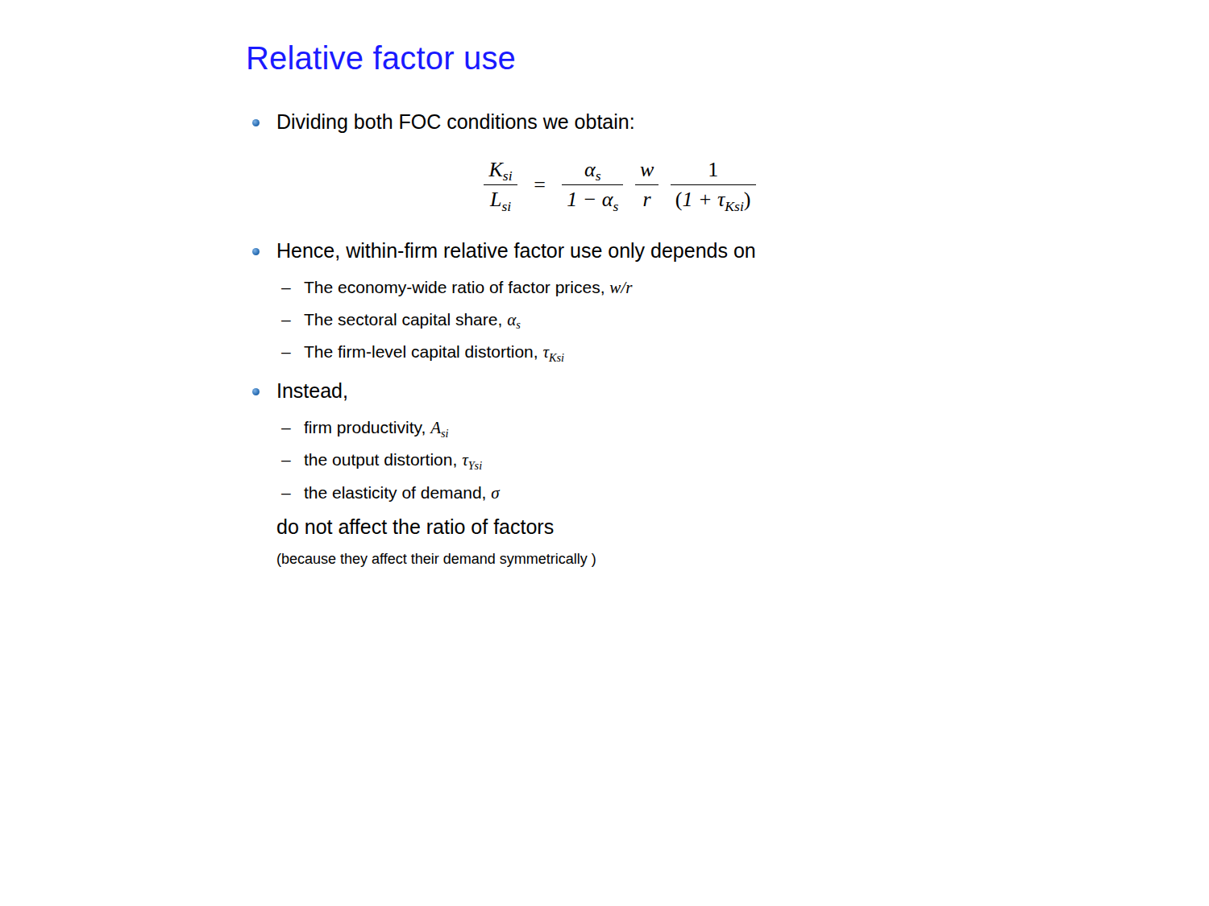Relative factor use
Dividing both FOC conditions we obtain:
Ksi Lsi = αs 1 − αs w r 1 (1 + τKsi)
Hence, within-firm relative factor use only depends on
The economy-wide ratio of factor prices, w/r
The sectoral capital share, αs
The firm-level capital distortion, τKsi
Instead,
firm productivity, Asi
the output distortion, τYsi
the elasticity of demand, σ
do not affect the ratio of factors
(because they affect their demand symmetrically )